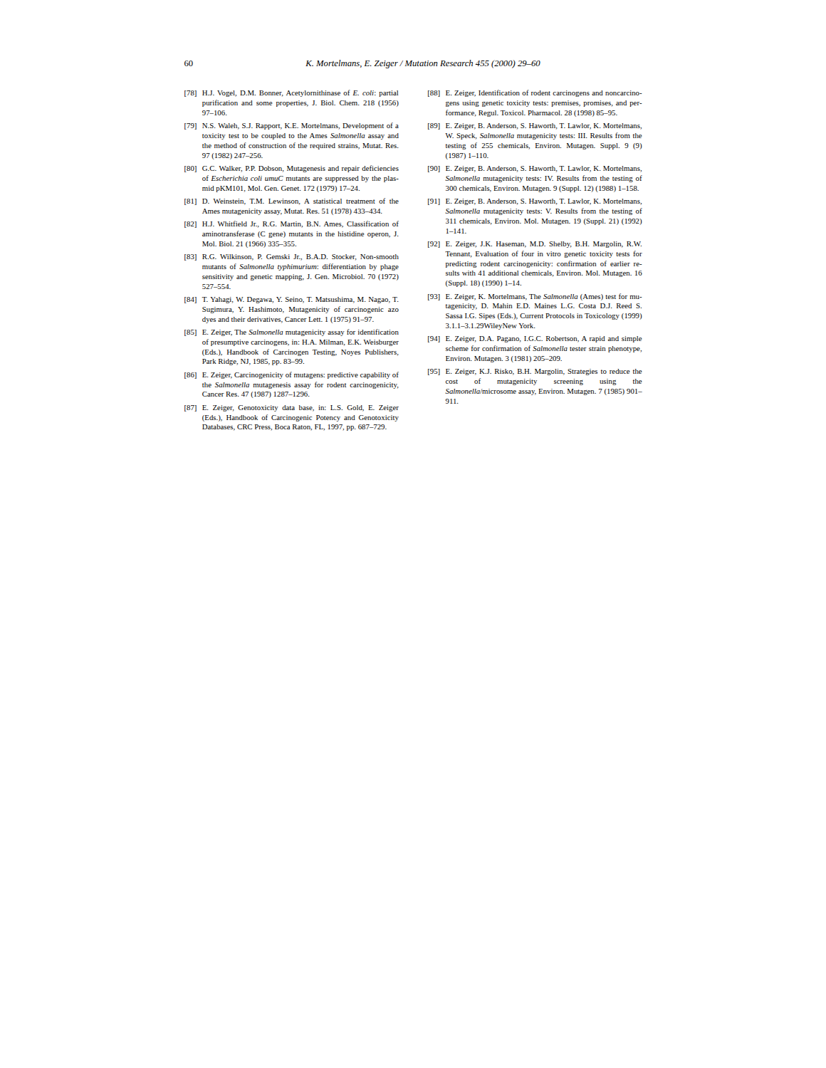60
K. Mortelmans, E. Zeiger / Mutation Research 455 (2000) 29–60
[78] H.J. Vogel, D.M. Bonner, Acetylornithinase of E. coli: partial purification and some properties, J. Biol. Chem. 218 (1956) 97–106.
[79] N.S. Waleh, S.J. Rapport, K.E. Mortelmans, Development of a toxicity test to be coupled to the Ames Salmonella assay and the method of construction of the required strains, Mutat. Res. 97 (1982) 247–256.
[80] G.C. Walker, P.P. Dobson, Mutagenesis and repair deficiencies of Escherichia coli umuC mutants are suppressed by the plasmid pKM101, Mol. Gen. Genet. 172 (1979) 17–24.
[81] D. Weinstein, T.M. Lewinson, A statistical treatment of the Ames mutagenicity assay, Mutat. Res. 51 (1978) 433–434.
[82] H.J. Whitfield Jr., R.G. Martin, B.N. Ames, Classification of aminotransferase (C gene) mutants in the histidine operon, J. Mol. Biol. 21 (1966) 335–355.
[83] R.G. Wilkinson, P. Gemski Jr., B.A.D. Stocker, Non-smooth mutants of Salmonella typhimurium: differentiation by phage sensitivity and genetic mapping, J. Gen. Microbiol. 70 (1972) 527–554.
[84] T. Yahagi, W. Degawa, Y. Seino, T. Matsushima, M. Nagao, T. Sugimura, Y. Hashimoto, Mutagenicity of carcinogenic azo dyes and their derivatives, Cancer Lett. 1 (1975) 91–97.
[85] E. Zeiger, The Salmonella mutagenicity assay for identification of presumptive carcinogens, in: H.A. Milman, E.K. Weisburger (Eds.), Handbook of Carcinogen Testing, Noyes Publishers, Park Ridge, NJ, 1985, pp. 83–99.
[86] E. Zeiger, Carcinogenicity of mutagens: predictive capability of the Salmonella mutagenesis assay for rodent carcinogenicity, Cancer Res. 47 (1987) 1287–1296.
[87] E. Zeiger, Genotoxicity data base, in: L.S. Gold, E. Zeiger (Eds.), Handbook of Carcinogenic Potency and Genotoxicity Databases, CRC Press, Boca Raton, FL, 1997, pp. 687–729.
[88] E. Zeiger, Identification of rodent carcinogens and noncarcinogens using genetic toxicity tests: premises, promises, and performance, Regul. Toxicol. Pharmacol. 28 (1998) 85–95.
[89] E. Zeiger, B. Anderson, S. Haworth, T. Lawlor, K. Mortelmans, W. Speck, Salmonella mutagenicity tests: III. Results from the testing of 255 chemicals, Environ. Mutagen. Suppl. 9 (9) (1987) 1–110.
[90] E. Zeiger, B. Anderson, S. Haworth, T. Lawlor, K. Mortelmans, Salmonella mutagenicity tests: IV. Results from the testing of 300 chemicals, Environ. Mutagen. 9 (Suppl. 12) (1988) 1–158.
[91] E. Zeiger, B. Anderson, S. Haworth, T. Lawlor, K. Mortelmans, Salmonella mutagenicity tests: V. Results from the testing of 311 chemicals, Environ. Mol. Mutagen. 19 (Suppl. 21) (1992) 1–141.
[92] E. Zeiger, J.K. Haseman, M.D. Shelby, B.H. Margolin, R.W. Tennant, Evaluation of four in vitro genetic toxicity tests for predicting rodent carcinogenicity: confirmation of earlier results with 41 additional chemicals, Environ. Mol. Mutagen. 16 (Suppl. 18) (1990) 1–14.
[93] E. Zeiger, K. Mortelmans, The Salmonella (Ames) test for mutagenicity, D. Mahin E.D. Maines L.G. Costa D.J. Reed S. Sassa I.G. Sipes (Eds.), Current Protocols in Toxicology (1999) 3.1.1–3.1.29WileyNew York.
[94] E. Zeiger, D.A. Pagano, I.G.C. Robertson, A rapid and simple scheme for confirmation of Salmonella tester strain phenotype, Environ. Mutagen. 3 (1981) 205–209.
[95] E. Zeiger, K.J. Risko, B.H. Margolin, Strategies to reduce the cost of mutagenicity screening using the Salmonella/microsome assay, Environ. Mutagen. 7 (1985) 901–911.